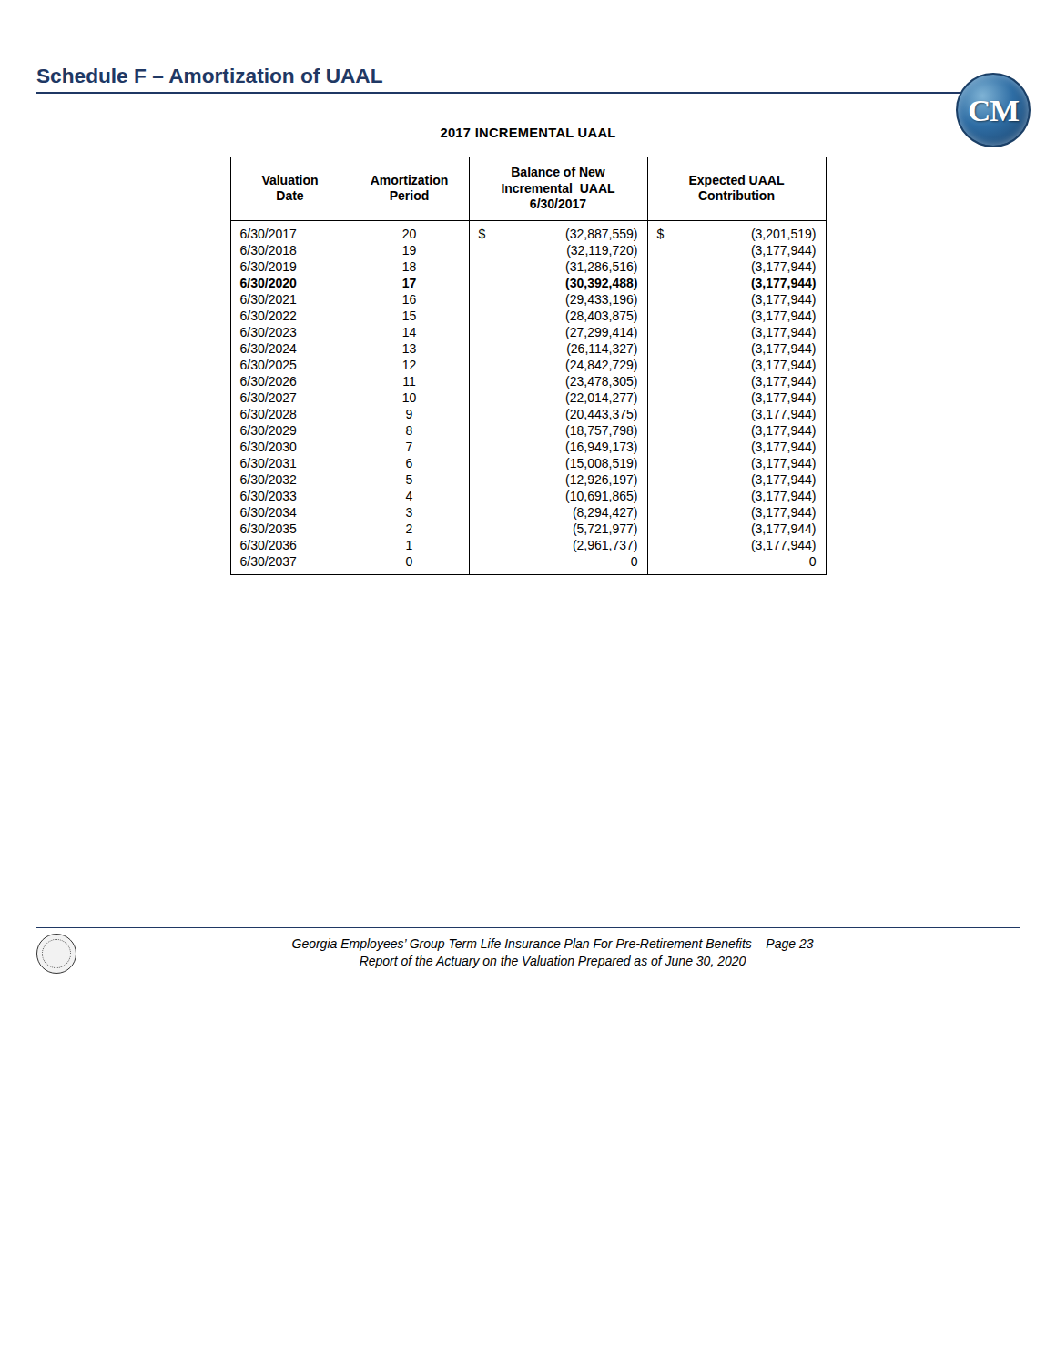CM
Schedule F – Amortization of UAAL
2017 INCREMENTAL UAAL
| Valuation Date | Amortization Period | Balance of New Incremental UAAL 6/30/2017 | Expected UAAL Contribution |
| --- | --- | --- | --- |
| 6/30/2017 | 20 | $ (32,887,559) | $ (3,201,519) |
| 6/30/2018 | 19 | (32,119,720) | (3,177,944) |
| 6/30/2019 | 18 | (31,286,516) | (3,177,944) |
| 6/30/2020 | 17 | (30,392,488) | (3,177,944) |
| 6/30/2021 | 16 | (29,433,196) | (3,177,944) |
| 6/30/2022 | 15 | (28,403,875) | (3,177,944) |
| 6/30/2023 | 14 | (27,299,414) | (3,177,944) |
| 6/30/2024 | 13 | (26,114,327) | (3,177,944) |
| 6/30/2025 | 12 | (24,842,729) | (3,177,944) |
| 6/30/2026 | 11 | (23,478,305) | (3,177,944) |
| 6/30/2027 | 10 | (22,014,277) | (3,177,944) |
| 6/30/2028 | 9 | (20,443,375) | (3,177,944) |
| 6/30/2029 | 8 | (18,757,798) | (3,177,944) |
| 6/30/2030 | 7 | (16,949,173) | (3,177,944) |
| 6/30/2031 | 6 | (15,008,519) | (3,177,944) |
| 6/30/2032 | 5 | (12,926,197) | (3,177,944) |
| 6/30/2033 | 4 | (10,691,865) | (3,177,944) |
| 6/30/2034 | 3 | (8,294,427) | (3,177,944) |
| 6/30/2035 | 2 | (5,721,977) | (3,177,944) |
| 6/30/2036 | 1 | (2,961,737) | (3,177,944) |
| 6/30/2037 | 0 | 0 | 0 |
Georgia Employees’ Group Term Life Insurance Plan For Pre-Retirement Benefits Page 23
Report of the Actuary on the Valuation Prepared as of June 30, 2020